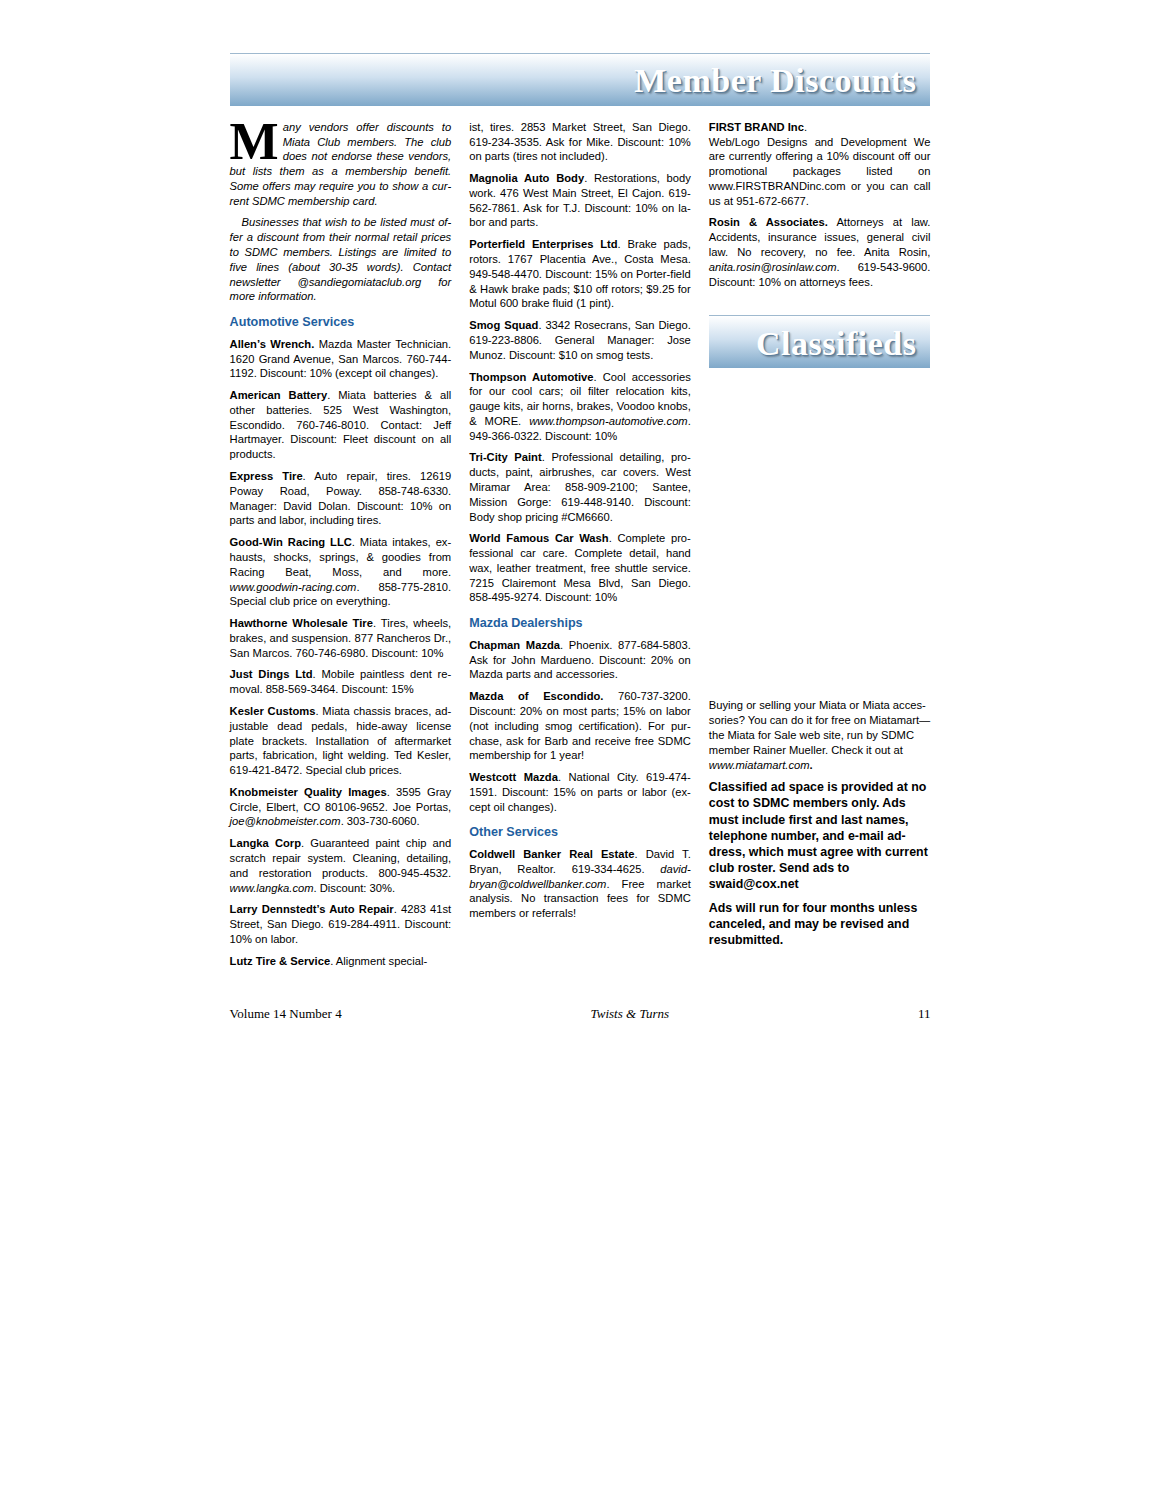Member Discounts
Many vendors offer discounts to Miata Club members. The club does not endorse these vendors, but lists them as a membership benefit. Some offers may require you to show a current SDMC membership card.
Businesses that wish to be listed must offer a discount from their normal retail prices to SDMC members. Listings are limited to five lines (about 30-35 words). Contact newsletter @sandiegomiataclub.org for more information.
Automotive Services
Allen’s Wrench. Mazda Master Technician. 1620 Grand Avenue, San Marcos. 760-744-1192. Discount: 10% (except oil changes).
American Battery. Miata batteries & all other batteries. 525 West Washington, Escondido. 760-746-8010. Contact: Jeff Hartmayer. Discount: Fleet discount on all products.
Express Tire. Auto repair, tires. 12619 Poway Road, Poway. 858-748-6330. Manager: David Dolan. Discount: 10% on parts and labor, including tires.
Good-Win Racing LLC. Miata intakes, exhausts, shocks, springs, & goodies from Racing Beat, Moss, and more. www.goodwin-racing.com. 858-775-2810. Special club price on everything.
Hawthorne Wholesale Tire. Tires, wheels, brakes, and suspension. 877 Rancheros Dr., San Marcos. 760-746-6980. Discount: 10%
Just Dings Ltd. Mobile paintless dent removal. 858-569-3464. Discount: 15%
Kesler Customs. Miata chassis braces, adjustable dead pedals, hide-away license plate brackets. Installation of aftermarket parts, fabrication, light welding. Ted Kesler, 619-421-8472. Special club prices.
Knobmeister Quality Images. 3595 Gray Circle, Elbert, CO 80106-9652. Joe Portas, joe@knobmeister.com. 303-730-6060.
Langka Corp. Guaranteed paint chip and scratch repair system. Cleaning, detailing, and restoration products. 800-945-4532. www.langka.com. Discount: 30%.
Larry Dennstedt’s Auto Repair. 4283 41st Street, San Diego. 619-284-4911. Discount: 10% on labor.
Lutz Tire & Service. Alignment special-
ist, tires. 2853 Market Street, San Diego. 619-234-3535. Ask for Mike. Discount: 10% on parts (tires not included).
Magnolia Auto Body. Restorations, body work. 476 West Main Street, El Cajon. 619-562-7861. Ask for T.J. Discount: 10% on labor and parts.
Porterfield Enterprises Ltd. Brake pads, rotors. 1767 Placentia Ave., Costa Mesa. 949-548-4470. Discount: 15% on Porter-field & Hawk brake pads; $10 off rotors; $9.25 for Motul 600 brake fluid (1 pint).
Smog Squad. 3342 Rosecrans, San Diego. 619-223-8806. General Manager: Jose Munoz. Discount: $10 on smog tests.
Thompson Automotive. Cool accessories for our cool cars; oil filter relocation kits, gauge kits, air horns, brakes, Voodoo knobs, & MORE. www.thompson-automotive.com. 949-366-0322. Discount: 10%
Tri-City Paint. Professional detailing, pro-ducts, paint, airbrushes, car covers. West Miramar Area: 858-909-2100; Santee, Mission Gorge: 619-448-9140. Discount: Body shop pricing #CM6660.
World Famous Car Wash. Complete professional car care. Complete detail, hand wax, leather treatment, free shuttle service. 7215 Clairemont Mesa Blvd, San Diego. 858-495-9274. Discount: 10%
Mazda Dealerships
Chapman Mazda. Phoenix. 877-684-5803. Ask for John Mardueno. Discount: 20% on Mazda parts and accessories.
Mazda of Escondido. 760-737-3200. Discount: 20% on most parts; 15% on labor (not including smog certification). For purchase, ask for Barb and receive free SDMC membership for 1 year!
Westcott Mazda. National City. 619-474-1591. Discount: 15% on parts or labor (except oil changes).
Other Services
Coldwell Banker Real Estate. David T. Bryan, Realtor. 619-334-4625. david-bryan@coldwellbanker.com. Free market analysis. No transaction fees for SDMC members or referrals!
FIRST BRAND Inc.
Web/Logo Designs and Development We are currently offering a 10% discount off our promotional packages listed on www.FIRSTBRANDinc.com or you can call us at 951-672-6677.
Rosin & Associates. Attorneys at law. Accidents, insurance issues, general civil law. No recovery, no fee. Anita Rosin, anita.rosin@rosinlaw.com. 619-543-9600. Discount: 10% on attorneys fees.
Classifieds
Buying or selling your Miata or Miata accessories? You can do it for free on Miatamart—the Miata for Sale web site, run by SDMC member Rainer Mueller. Check it out at www.miatamart.com.
Classified ad space is provided at no cost to SDMC members only. Ads must include first and last names, telephone number, and e-mail address, which must agree with current club roster. Send ads to swaid@cox.net
Ads will run for four months unless canceled, and may be revised and resubmitted.
Volume 14 Number 4
Twists & Turns
11